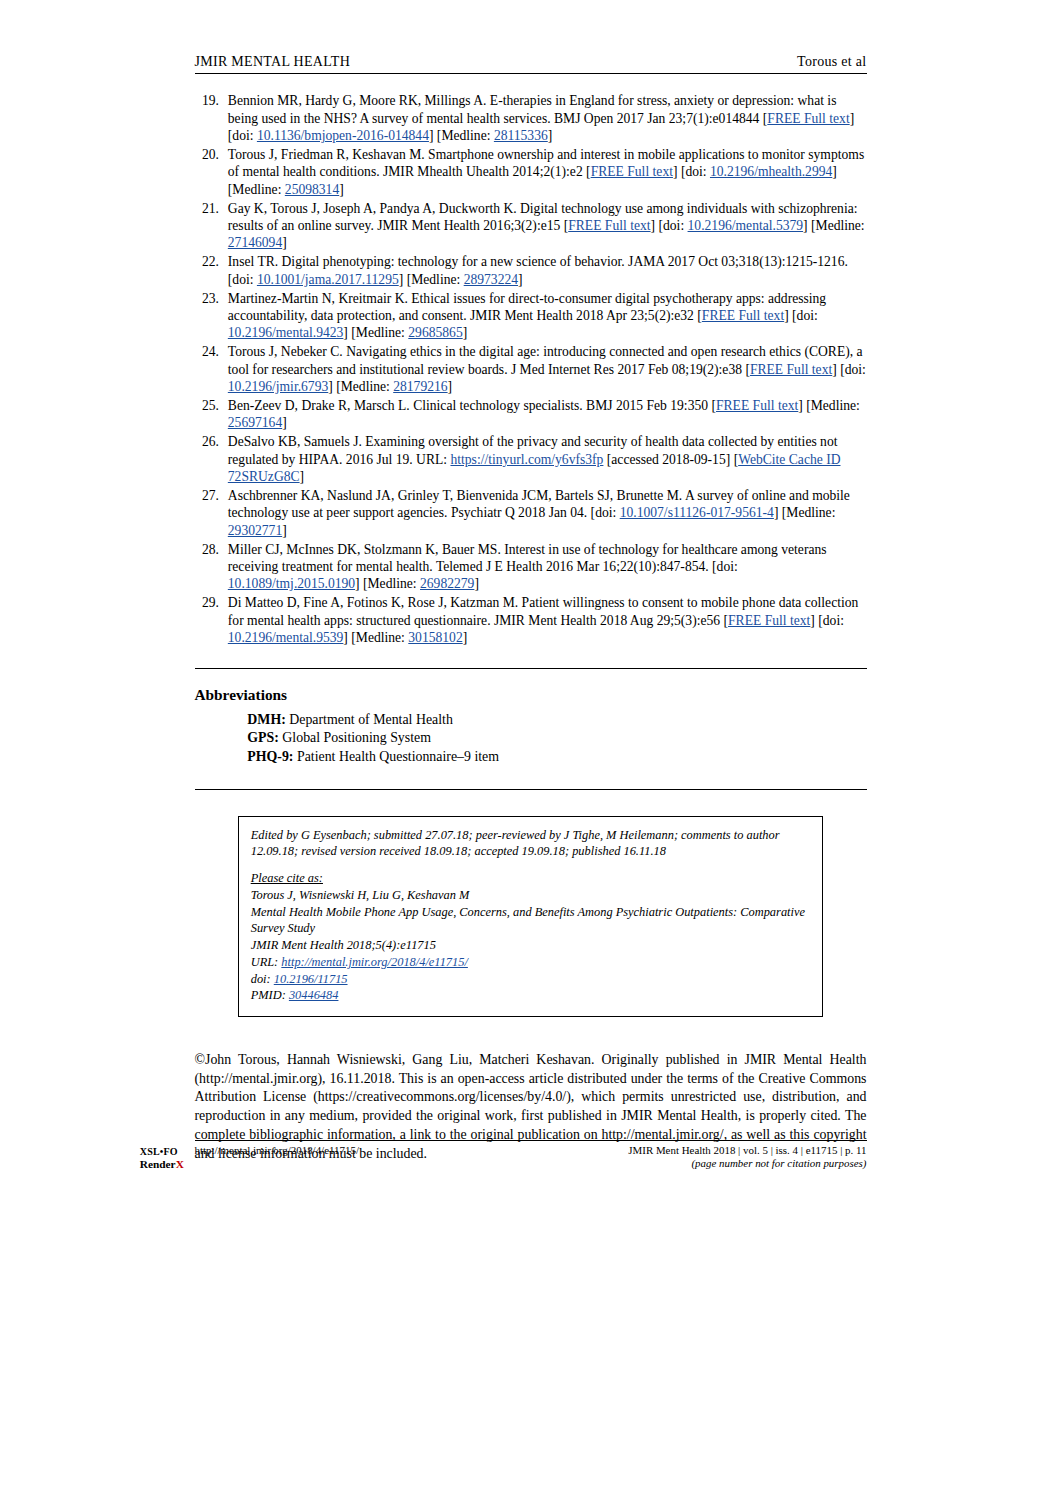JMIR MENTAL HEALTH
Torous et al
Bennion MR, Hardy G, Moore RK, Millings A. E-therapies in England for stress, anxiety or depression: what is being used in the NHS? A survey of mental health services. BMJ Open 2017 Jan 23;7(1):e014844 [FREE Full text] [doi: 10.1136/bmjopen-2016-014844] [Medline: 28115336]
Torous J, Friedman R, Keshavan M. Smartphone ownership and interest in mobile applications to monitor symptoms of mental health conditions. JMIR Mhealth Uhealth 2014;2(1):e2 [FREE Full text] [doi: 10.2196/mhealth.2994] [Medline: 25098314]
Gay K, Torous J, Joseph A, Pandya A, Duckworth K. Digital technology use among individuals with schizophrenia: results of an online survey. JMIR Ment Health 2016;3(2):e15 [FREE Full text] [doi: 10.2196/mental.5379] [Medline: 27146094]
Insel TR. Digital phenotyping: technology for a new science of behavior. JAMA 2017 Oct 03;318(13):1215-1216. [doi: 10.1001/jama.2017.11295] [Medline: 28973224]
Martinez-Martin N, Kreitmair K. Ethical issues for direct-to-consumer digital psychotherapy apps: addressing accountability, data protection, and consent. JMIR Ment Health 2018 Apr 23;5(2):e32 [FREE Full text] [doi: 10.2196/mental.9423] [Medline: 29685865]
Torous J, Nebeker C. Navigating ethics in the digital age: introducing connected and open research ethics (CORE), a tool for researchers and institutional review boards. J Med Internet Res 2017 Feb 08;19(2):e38 [FREE Full text] [doi: 10.2196/jmir.6793] [Medline: 28179216]
Ben-Zeev D, Drake R, Marsch L. Clinical technology specialists. BMJ 2015 Feb 19:350 [FREE Full text] [Medline: 25697164]
DeSalvo KB, Samuels J. Examining oversight of the privacy and security of health data collected by entities not regulated by HIPAA. 2016 Jul 19. URL: https://tinyurl.com/y6vfs3fp [accessed 2018-09-15] [WebCite Cache ID 72SRUzG8C]
Aschbrenner KA, Naslund JA, Grinley T, Bienvenida JCM, Bartels SJ, Brunette M. A survey of online and mobile technology use at peer support agencies. Psychiatr Q 2018 Jan 04. [doi: 10.1007/s11126-017-9561-4] [Medline: 29302771]
Miller CJ, McInnes DK, Stolzmann K, Bauer MS. Interest in use of technology for healthcare among veterans receiving treatment for mental health. Telemed J E Health 2016 Mar 16;22(10):847-854. [doi: 10.1089/tmj.2015.0190] [Medline: 26982279]
Di Matteo D, Fine A, Fotinos K, Rose J, Katzman M. Patient willingness to consent to mobile phone data collection for mental health apps: structured questionnaire. JMIR Ment Health 2018 Aug 29;5(3):e56 [FREE Full text] [doi: 10.2196/mental.9539] [Medline: 30158102]
Abbreviations
DMH: Department of Mental Health
GPS: Global Positioning System
PHQ-9: Patient Health Questionnaire–9 item
Edited by G Eysenbach; submitted 27.07.18; peer-reviewed by J Tighe, M Heilemann; comments to author 12.09.18; revised version received 18.09.18; accepted 19.09.18; published 16.11.18
Please cite as:
Torous J, Wisniewski H, Liu G, Keshavan M
Mental Health Mobile Phone App Usage, Concerns, and Benefits Among Psychiatric Outpatients: Comparative Survey Study
JMIR Ment Health 2018;5(4):e11715
URL: http://mental.jmir.org/2018/4/e11715/
doi: 10.2196/11715
PMID: 30446484
©John Torous, Hannah Wisniewski, Gang Liu, Matcheri Keshavan. Originally published in JMIR Mental Health (http://mental.jmir.org), 16.11.2018. This is an open-access article distributed under the terms of the Creative Commons Attribution License (https://creativecommons.org/licenses/by/4.0/), which permits unrestricted use, distribution, and reproduction in any medium, provided the original work, first published in JMIR Mental Health, is properly cited. The complete bibliographic information, a link to the original publication on http://mental.jmir.org/, as well as this copyright and license information must be included.
XSL•FO
Render X
http://mental.jmir.org/2018/4/e11715/
JMIR Ment Health 2018 | vol. 5 | iss. 4 | e11715 | p. 11
(page number not for citation purposes)